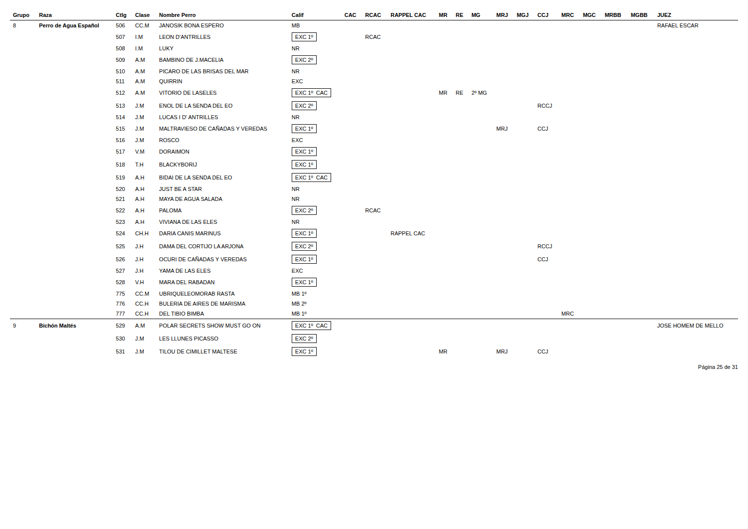| Grupo | Raza | Ctlg | Clase | Nombre Perro | Calif | CAC | RCAC | RAPPEL CAC | MR | RE | MG | MRJ | MGJ | CCJ | MRC | MGC | MRBB | MGBB | JUEZ |
| --- | --- | --- | --- | --- | --- | --- | --- | --- | --- | --- | --- | --- | --- | --- | --- | --- | --- | --- | --- |
| 8 | Perro de Agua Español | 506 | CC.M | JANOSIK BONA ESPERO | MB | | | | | | | | | | | | | | RAFAEL ESCAR |
| | | 507 | I.M | LEON D'ANTRILLES | EXC 1º | | RCAC | | | | | | | | | | | | |
| | | 508 | I.M | LUKY | NR | | | | | | | | | | | | | | |
| | | 509 | A.M | BAMBINO DE J.MACELIA | EXC 2º | | | | | | | | | | | | | | |
| | | 510 | A.M | PICARO DE LAS BRISAS DEL MAR | NR | | | | | | | | | | | | | | |
| | | 511 | A.M | QUIRRIN | EXC | | | | | | | | | | | | | | |
| | | 512 | A.M | VITORIO DE LASELES | EXC 1º CAC | | | | MR | RE | 2º MG | | | | | | | | |
| | | 513 | J.M | ENOL DE LA SENDA DEL EO | EXC 2º | | | | | | | | | RCCJ | | | | | |
| | | 514 | J.M | LUCAS I D' ANTRILLES | NR | | | | | | | | | | | | | | |
| | | 515 | J.M | MALTRAVIESO DE CAÑADAS Y VEREDAS | EXC 1º | | | | | | | MRJ | | CCJ | | | | | |
| | | 516 | J.M | ROSCO | EXC | | | | | | | | | | | | | | |
| | | 517 | V.M | DORAIMON | EXC 1º | | | | | | | | | | | | | | |
| | | 518 | T.H | BLACKYBORIJ | EXC 1º | | | | | | | | | | | | | | |
| | | 519 | A.H | BIDAI DE LA SENDA DEL EO | EXC 1º CAC | | | | | | | | | | | | | | |
| | | 520 | A.H | JUST BE A STAR | NR | | | | | | | | | | | | | | |
| | | 521 | A.H | MAYA DE AGUA SALADA | NR | | | | | | | | | | | | | | |
| | | 522 | A.H | PALOMA | EXC 2º | | RCAC | | | | | | | | | | | | |
| | | 523 | A.H | VIVIANA DE LAS ELES | NR | | | | | | | | | | | | | | |
| | | 524 | CH.H | DARIA CANIS MARINUS | EXC 1º | | | RAPPEL CAC | | | | | | | | | | | |
| | | 525 | J.H | DAMA DEL CORTIJO LA ARJONA | EXC 2º | | | | | | | | | RCCJ | | | | | |
| | | 526 | J.H | OCURI DE CAÑADAS Y VEREDAS | EXC 1º | | | | | | | | | CCJ | | | | | |
| | | 527 | J.H | YAMA DE LAS ELES | EXC | | | | | | | | | | | | | | |
| | | 528 | V.H | MARA DEL RABADAN | EXC 1º | | | | | | | | | | | | | | |
| | | 775 | CC.M | UBRIQUELEOMORAB RASTA | MB 1º | | | | | | | | | | | | | | |
| | | 776 | CC.H | BULERIA DE AIRES DE MARISMA | MB 2º | | | | | | | | | | | | | | |
| | | 777 | CC.H | DEL TIBIO BIMBA | MB 1º | | | | | | | | | | MRC | | | | |
| 9 | Bichón Maltés | 529 | A.M | POLAR SECRETS SHOW MUST GO ON | EXC 1º CAC | | | | | | | | | | | | | | JOSE HOMEM DE MELLO |
| | | 530 | J.M | LES LLUNES PICASSO | EXC 2º | | | | | | | | | | | | | | |
| | | 531 | J.M | TILOU DE CIMILLET MALTESE | EXC 1º | | | | MR | | | MRJ | | CCJ | | | | | |
Página 25 de 31